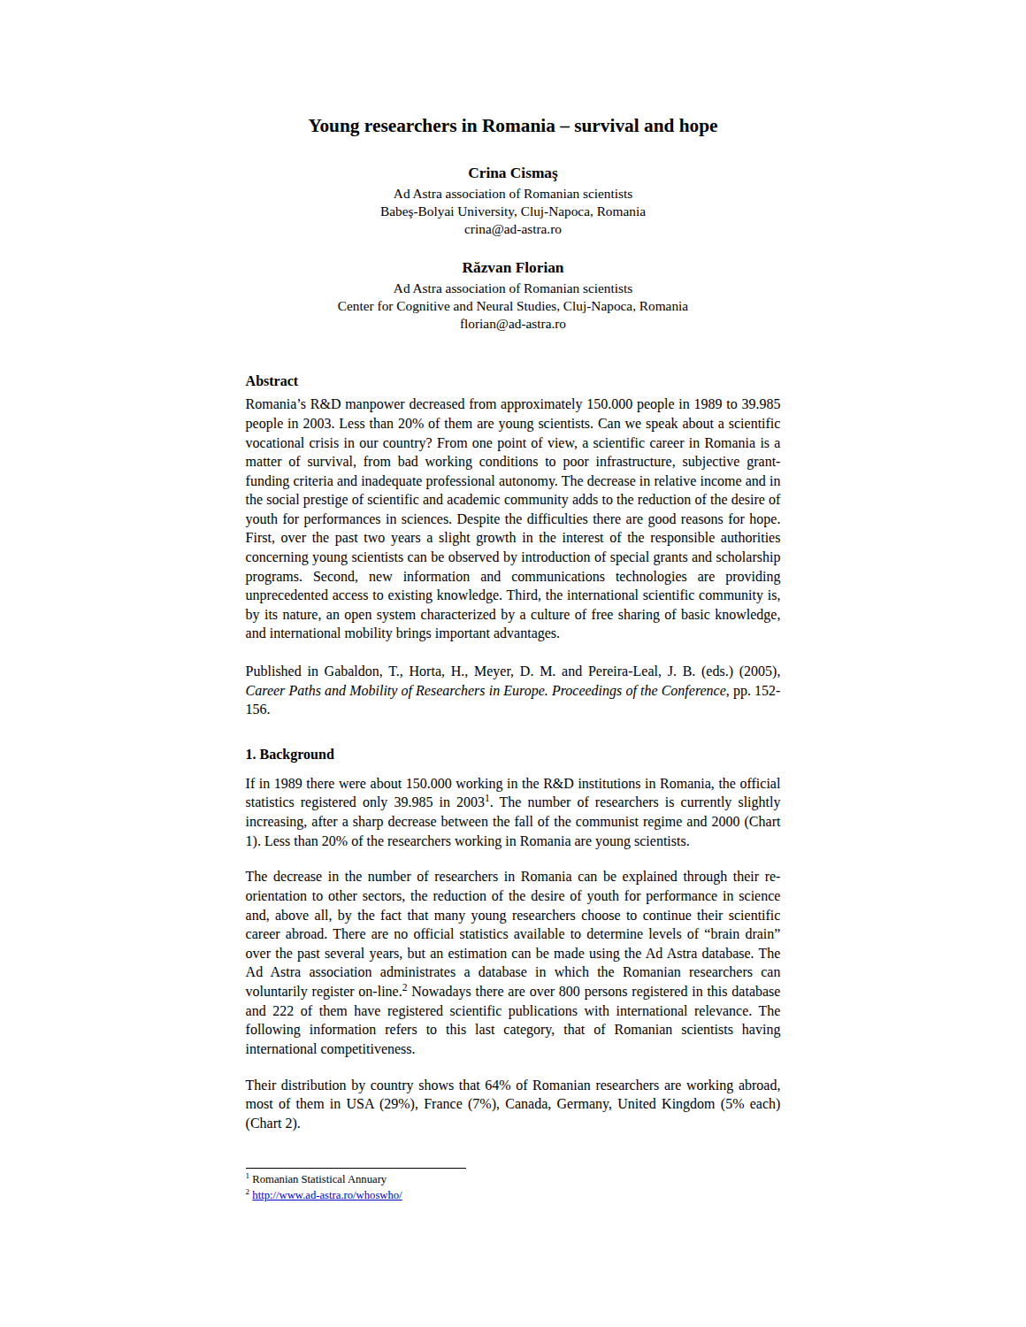Young researchers in Romania – survival and hope
Crina Cismaş
Ad Astra association of Romanian scientists
Babeş-Bolyai University, Cluj-Napoca, Romania
crina@ad-astra.ro
Răzvan Florian
Ad Astra association of Romanian scientists
Center for Cognitive and Neural Studies, Cluj-Napoca, Romania
florian@ad-astra.ro
Abstract
Romania’s R&D manpower decreased from approximately 150.000 people in 1989 to 39.985 people in 2003. Less than 20% of them are young scientists. Can we speak about a scientific vocational crisis in our country? From one point of view, a scientific career in Romania is a matter of survival, from bad working conditions to poor infrastructure, subjective grant-funding criteria and inadequate professional autonomy. The decrease in relative income and in the social prestige of scientific and academic community adds to the reduction of the desire of youth for performances in sciences. Despite the difficulties there are good reasons for hope. First, over the past two years a slight growth in the interest of the responsible authorities concerning young scientists can be observed by introduction of special grants and scholarship programs. Second, new information and communications technologies are providing unprecedented access to existing knowledge. Third, the international scientific community is, by its nature, an open system characterized by a culture of free sharing of basic knowledge, and international mobility brings important advantages.
Published in Gabaldon, T., Horta, H., Meyer, D. M. and Pereira-Leal, J. B. (eds.) (2005), Career Paths and Mobility of Researchers in Europe. Proceedings of the Conference, pp. 152-156.
1. Background
If in 1989 there were about 150.000 working in the R&D institutions in Romania, the official statistics registered only 39.985 in 20031. The number of researchers is currently slightly increasing, after a sharp decrease between the fall of the communist regime and 2000 (Chart 1). Less than 20% of the researchers working in Romania are young scientists.
The decrease in the number of researchers in Romania can be explained through their re-orientation to other sectors, the reduction of the desire of youth for performance in science and, above all, by the fact that many young researchers choose to continue their scientific career abroad. There are no official statistics available to determine levels of “brain drain” over the past several years, but an estimation can be made using the Ad Astra database. The Ad Astra association administrates a database in which the Romanian researchers can voluntarily register on-line.2 Nowadays there are over 800 persons registered in this database and 222 of them have registered scientific publications with international relevance. The following information refers to this last category, that of Romanian scientists having international competitiveness.
Their distribution by country shows that 64% of Romanian researchers are working abroad, most of them in USA (29%), France (7%), Canada, Germany, United Kingdom (5% each) (Chart 2).
1 Romanian Statistical Annuary
2 http://www.ad-astra.ro/whoswho/